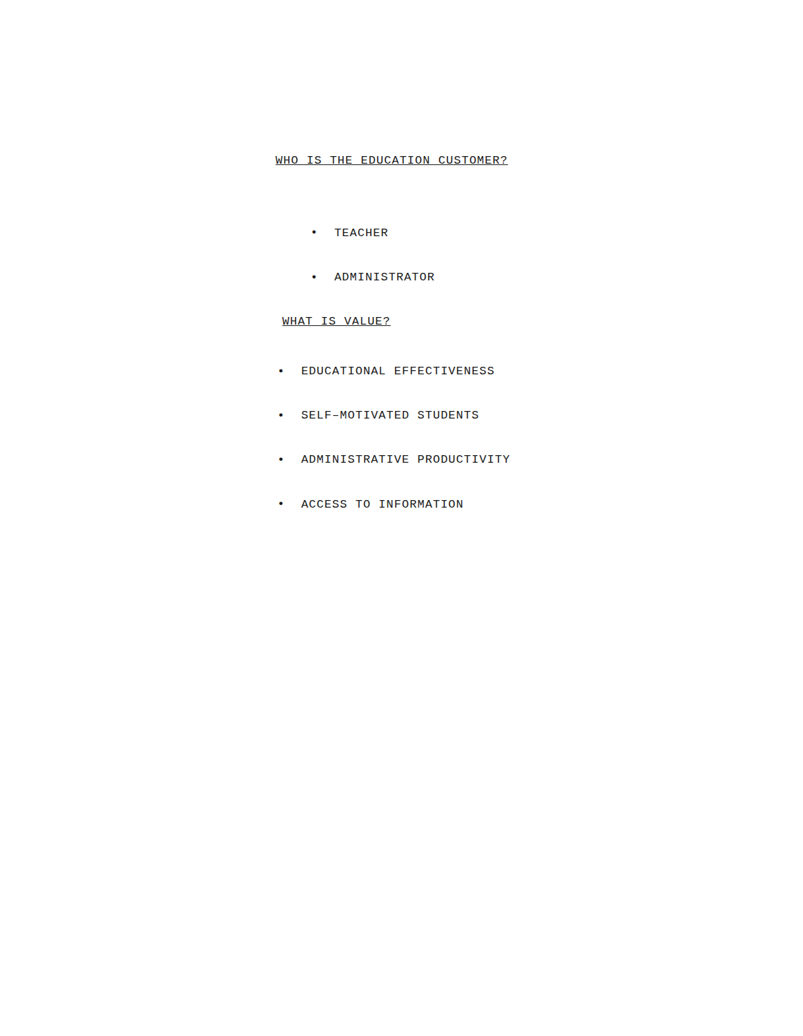WHO IS THE EDUCATION CUSTOMER?
TEACHER
ADMINISTRATOR
WHAT IS VALUE?
EDUCATIONAL EFFECTIVENESS
SELF–MOTIVATED STUDENTS
ADMINISTRATIVE PRODUCTIVITY
ACCESS TO INFORMATION